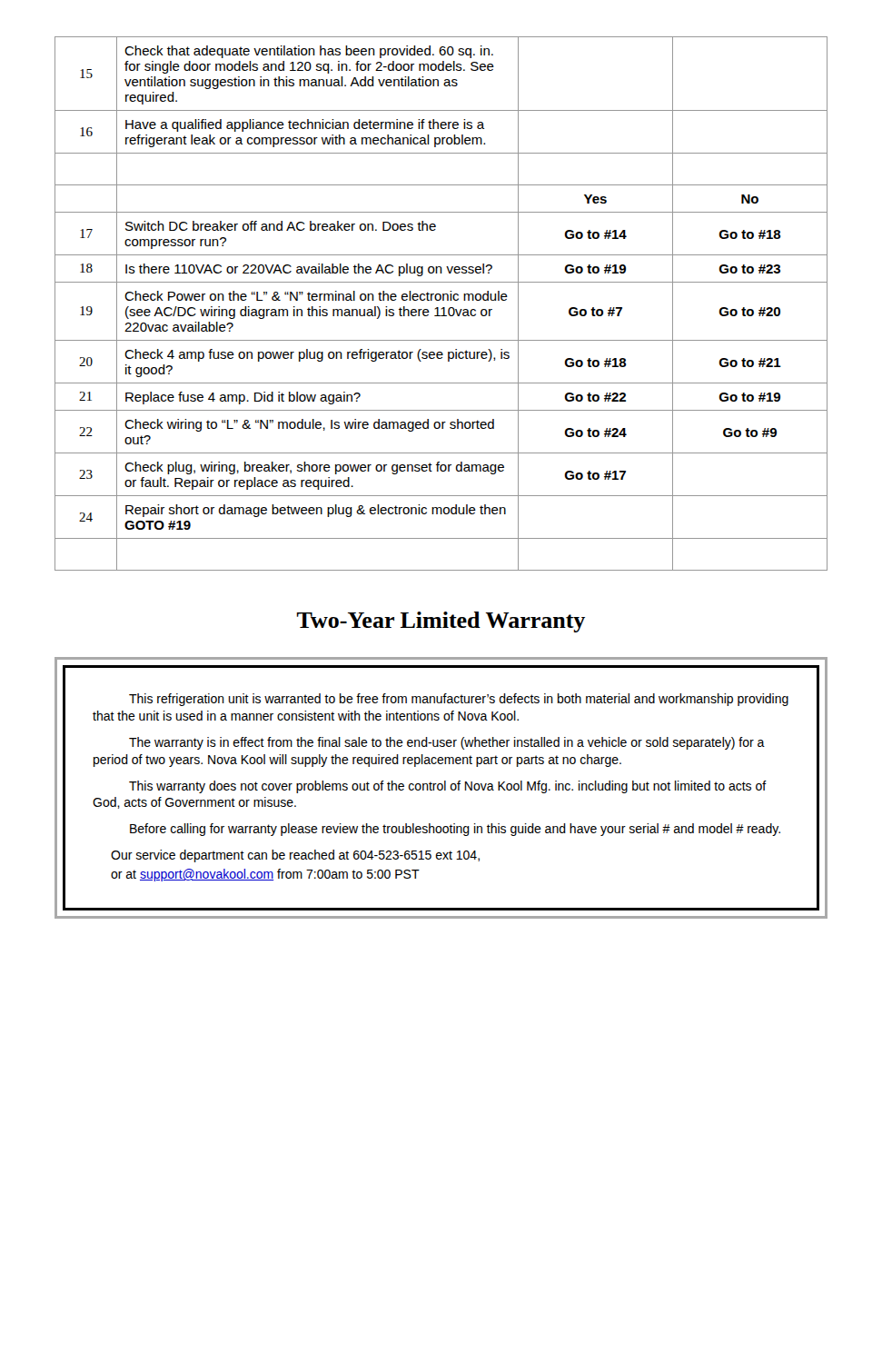| 15 | Check that adequate ventilation has been provided. 60 sq. in. for single door models and 120 sq. in. for 2-door models. See ventilation suggestion in this manual. Add ventilation as required. | | |
| 16 | Have a qualified appliance technician determine if there is a refrigerant leak or a compressor with a mechanical problem. | | |
| | | Yes | No |
| 17 | Switch DC breaker off and AC breaker on. Does the compressor run? | Go to #14 | Go to #18 |
| 18 | Is there 110VAC or 220VAC available the AC plug on vessel? | Go to #19 | Go to #23 |
| 19 | Check Power on the “L” & “N” terminal on the electronic module (see AC/DC wiring diagram in this manual) is there 110vac or 220vac available? | Go to #7 | Go to #20 |
| 20 | Check 4 amp fuse on power plug on refrigerator (see picture), is it good? | Go to #18 | Go to #21 |
| 21 | Replace fuse 4 amp. Did it blow again? | Go to #22 | Go to #19 |
| 22 | Check wiring to “L” & “N” module, Is wire damaged or shorted out? | Go to #24 | Go to #9 |
| 23 | Check plug, wiring, breaker, shore power or genset for damage or fault. Repair or replace as required. | Go to #17 | |
| 24 | Repair short or damage between plug & electronic module then GOTO #19 | | |
Two-Year Limited Warranty
This refrigeration unit is warranted to be free from manufacturer’s defects in both material and workmanship providing that the unit is used in a manner consistent with the intentions of Nova Kool.
The warranty is in effect from the final sale to the end-user (whether installed in a vehicle or sold separately) for a period of two years. Nova Kool will supply the required replacement part or parts at no charge.
This warranty does not cover problems out of the control of Nova Kool Mfg. inc. including but not limited to acts of God, acts of Government or misuse.
Before calling for warranty please review the troubleshooting in this guide and have your serial # and model # ready.
Our service department can be reached at 604-523-6515 ext 104,
or at support@novakool.com from 7:00am to 5:00 PST